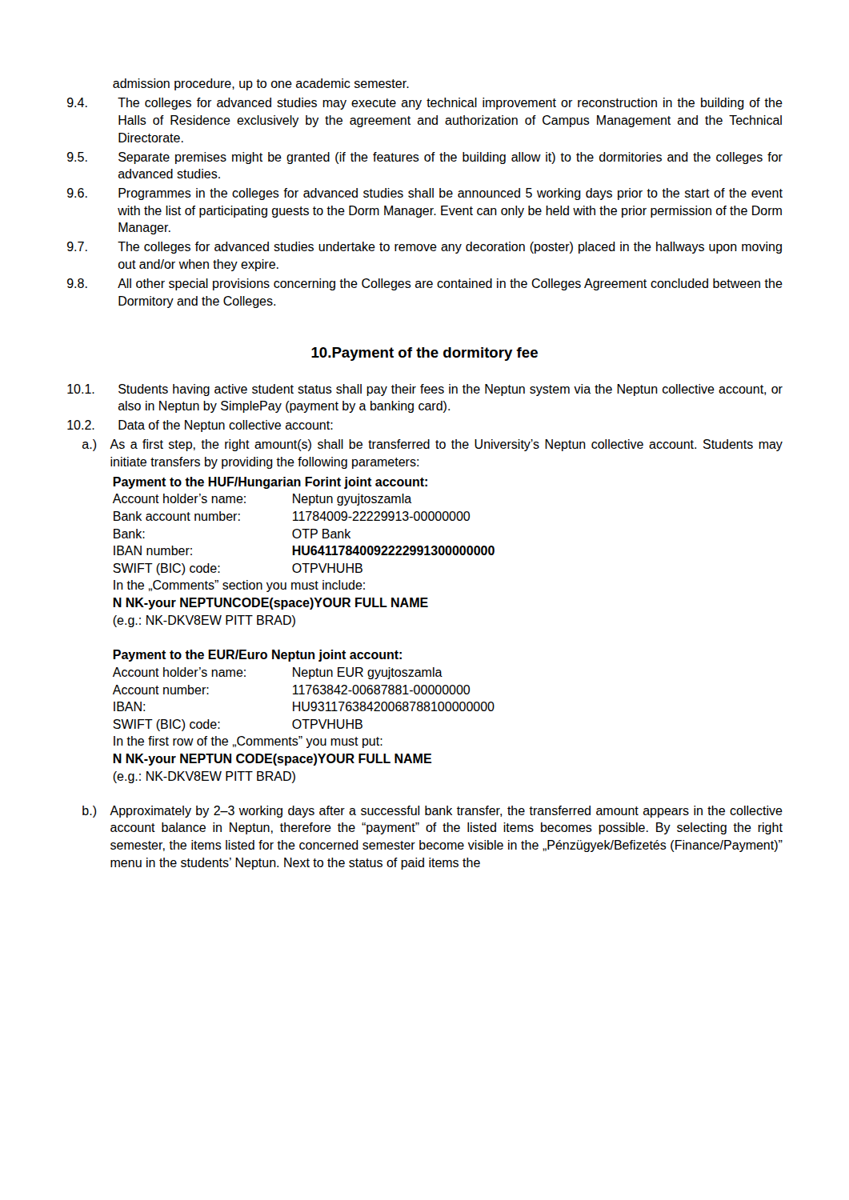admission procedure, up to one academic semester.
9.4. The colleges for advanced studies may execute any technical improvement or reconstruction in the building of the Halls of Residence exclusively by the agreement and authorization of Campus Management and the Technical Directorate.
9.5. Separate premises might be granted (if the features of the building allow it) to the dormitories and the colleges for advanced studies.
9.6. Programmes in the colleges for advanced studies shall be announced 5 working days prior to the start of the event with the list of participating guests to the Dorm Manager. Event can only be held with the prior permission of the Dorm Manager.
9.7. The colleges for advanced studies undertake to remove any decoration (poster) placed in the hallways upon moving out and/or when they expire.
9.8. All other special provisions concerning the Colleges are contained in the Colleges Agreement concluded between the Dormitory and the Colleges.
10.Payment of the dormitory fee
10.1. Students having active student status shall pay their fees in the Neptun system via the Neptun collective account, or also in Neptun by SimplePay (payment by a banking card).
10.2. Data of the Neptun collective account:
a.) As a first step, the right amount(s) shall be transferred to the University’s Neptun collective account. Students may initiate transfers by providing the following parameters:
Payment to the HUF/Hungarian Forint joint account:
Account holder’s name: Neptun gyujtoszamla
Bank account number: 11784009-22229913-00000000
Bank: OTP Bank
IBAN number: HU64117840092222991300000000
SWIFT (BIC) code: OTPVHUHB
In the „Comments” section you must include:
N NK-your NEPTUNCODE(space)YOUR FULL NAME
(e.g.: NK-DKV8EW PITT BRAD)
Payment to the EUR/Euro Neptun joint account:
Account holder’s name: Neptun EUR gyujtoszamla
Account number: 11763842-00687881-00000000
IBAN: HU93117638420068788100000000
SWIFT (BIC) code: OTPVHUHB
In the first row of the „Comments” you must put:
N NK-your NEPTUN CODE(space)YOUR FULL NAME
(e.g.: NK-DKV8EW PITT BRAD)
b.) Approximately by 2–3 working days after a successful bank transfer, the transferred amount appears in the collective account balance in Neptun, therefore the “payment” of the listed items becomes possible. By selecting the right semester, the items listed for the concerned semester become visible in the „Pénzügyek/Befizetés (Finance/Payment)” menu in the students’ Neptun. Next to the status of paid items the